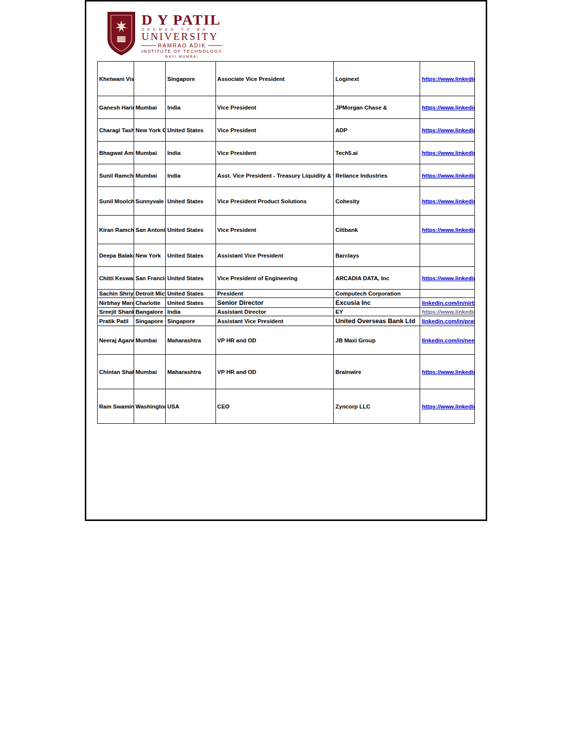D Y PATIL
D E E M E D T O B E
UNIVERSITY
RAMRAO ADIK
INSTITUTE OF TECHNOLOGY
NAVI MUMBAI
| Khetwani Vishal Sudhama | | Singapore | Associate Vice President | Loginext | https://www.linkedin.com/in/vishalkhetwani/ |
| Ganesh Haridas Hena | Mumbai | India | Vice President | JPMorgan Chase & | https://www.linkedin.com/in/ganesh-haridas-p/ |
| Charagi Tashina | New York City | United States | Vice President | ADP | https://www.linkedin.com/in/tashinachagi/ |
| Bhagwat Ameya | Mumbai | India | Vice President | Tech5.ai | https://www.linkedin.com/in/ameyabhagwat/ |
| Sunil Ramchandani | Mumbai | India | Asst. Vice President - Treasury Liquidity & Working Capital | Reliance Industries | https://www.linkedin.com/in/sunilramchandani1/ |
| Sunil Moolchandani | Sunnyvale | United States | Vice President Product Solutions | Cohesity | https://www.linkedin.com/in/sunil-moolchandani-797527/ |
| Kiran Ramchandran | San Antonio | United States | Vice President | Citibank | https://www.linkedin.com/in/kiran-ramchandran-589ba94/ |
| Deepa Balakrishnan | New York | United States | Assistant Vice President | Barclays | |
| Chitti Keswani | San Francisco | United States | Vice President of Engineering | ARCADIA DATA, Inc | https://www.linkedin.com/in/chitti-keswani-b05502/ |
| Sachin Shriyan | Detroit Michigan | United States | President | Computech Corporation | |
| Nirbhay Marathe | Charlotte | United States | Senior Director | Excusia Inc | linkedin.com/in/nirbhaymarathe |
| Sreejit Shankaran | Bangalore | India | Assistant Director | EY | https://www.linkedin.com/in/sreejit-s-1095427/ |
| Pratik Patil | Singapore City | Singapore | Assistant Vice President | United Overseas Bank Ltd | linkedin.com/in/pratik-patil-668295a9 |
| Neeraj Agarwal | Mumbai | Maharashtra | VP HR and OD | JB Maxi Group | linkedin.com/in/neerajagrawwal |
| Chintan Shah | Mumbai | Maharashtra | VP HR and OD | Brainwire | https://www.linkedin.com/in/chintan-shah-59176/ |
| Ram Swaminathan | Washington | USA | CEO | Zyncorp LLC | https://www.linkedin.com/in/swaminathanram/ |